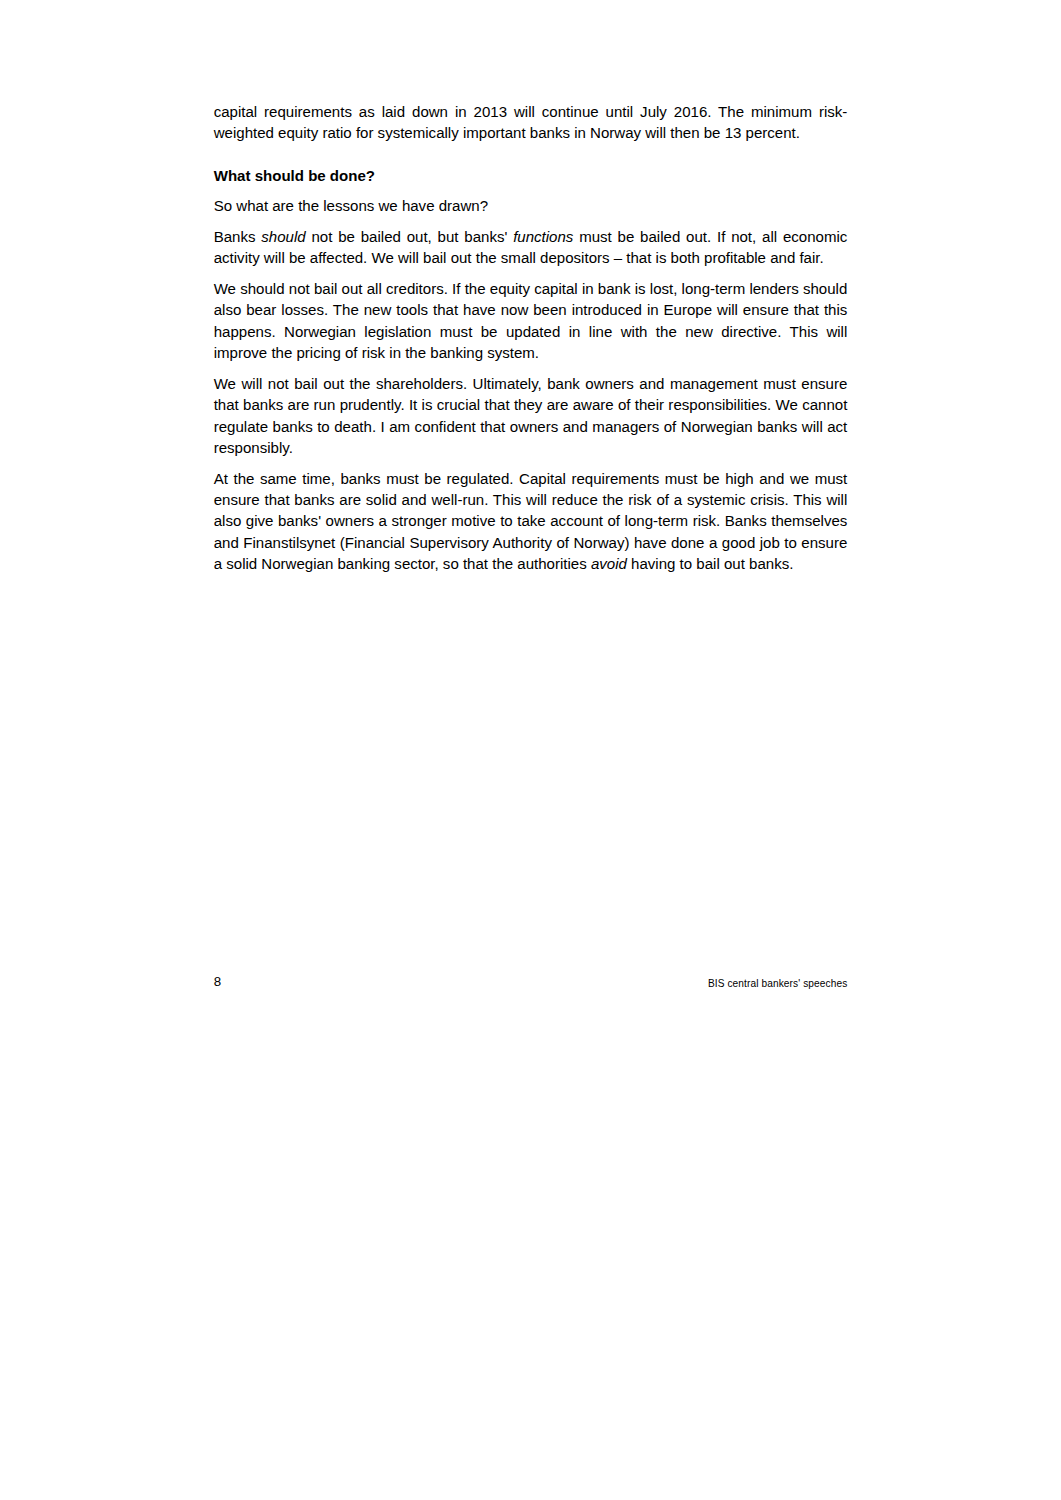capital requirements as laid down in 2013 will continue until July 2016. The minimum risk-weighted equity ratio for systemically important banks in Norway will then be 13 percent.
What should be done?
So what are the lessons we have drawn?
Banks should not be bailed out, but banks' functions must be bailed out. If not, all economic activity will be affected. We will bail out the small depositors – that is both profitable and fair.
We should not bail out all creditors. If the equity capital in bank is lost, long-term lenders should also bear losses. The new tools that have now been introduced in Europe will ensure that this happens. Norwegian legislation must be updated in line with the new directive. This will improve the pricing of risk in the banking system.
We will not bail out the shareholders. Ultimately, bank owners and management must ensure that banks are run prudently. It is crucial that they are aware of their responsibilities. We cannot regulate banks to death. I am confident that owners and managers of Norwegian banks will act responsibly.
At the same time, banks must be regulated. Capital requirements must be high and we must ensure that banks are solid and well-run. This will reduce the risk of a systemic crisis. This will also give banks' owners a stronger motive to take account of long-term risk. Banks themselves and Finanstilsynet (Financial Supervisory Authority of Norway) have done a good job to ensure a solid Norwegian banking sector, so that the authorities avoid having to bail out banks.
8
BIS central bankers' speeches